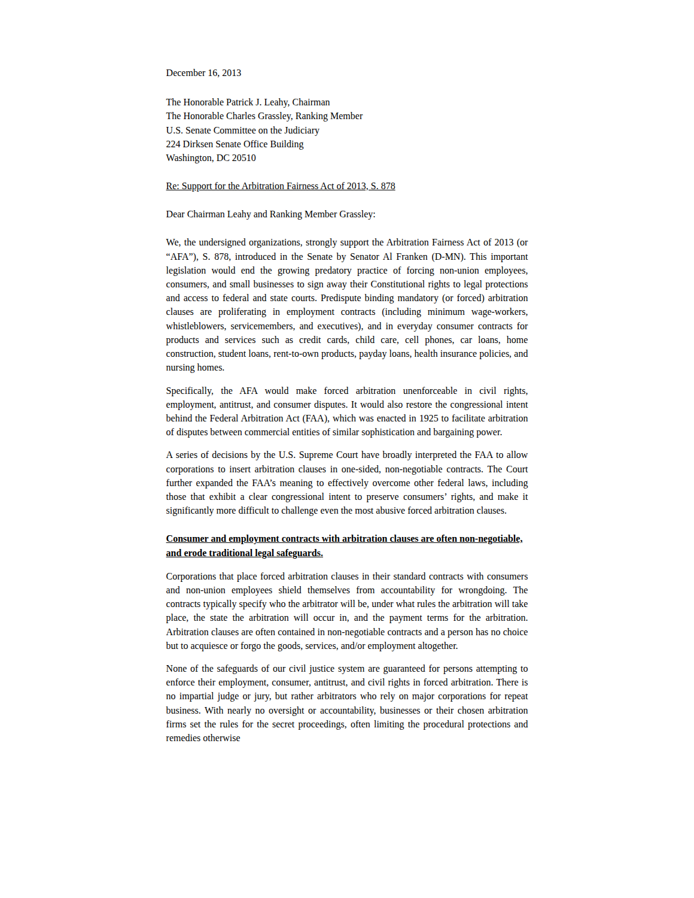December 16, 2013
The Honorable Patrick J. Leahy, Chairman
The Honorable Charles Grassley, Ranking Member
U.S. Senate Committee on the Judiciary
224 Dirksen Senate Office Building
Washington, DC 20510
Re: Support for the Arbitration Fairness Act of 2013, S. 878
Dear Chairman Leahy and Ranking Member Grassley:
We, the undersigned organizations, strongly support the Arbitration Fairness Act of 2013 (or “AFA”), S. 878, introduced in the Senate by Senator Al Franken (D-MN). This important legislation would end the growing predatory practice of forcing non-union employees, consumers, and small businesses to sign away their Constitutional rights to legal protections and access to federal and state courts. Predispute binding mandatory (or forced) arbitration clauses are proliferating in employment contracts (including minimum wage-workers, whistleblowers, servicemembers, and executives), and in everyday consumer contracts for products and services such as credit cards, child care, cell phones, car loans, home construction, student loans, rent-to-own products, payday loans, health insurance policies, and nursing homes.
Specifically, the AFA would make forced arbitration unenforceable in civil rights, employment, antitrust, and consumer disputes. It would also restore the congressional intent behind the Federal Arbitration Act (FAA), which was enacted in 1925 to facilitate arbitration of disputes between commercial entities of similar sophistication and bargaining power.
A series of decisions by the U.S. Supreme Court have broadly interpreted the FAA to allow corporations to insert arbitration clauses in one-sided, non-negotiable contracts. The Court further expanded the FAA’s meaning to effectively overcome other federal laws, including those that exhibit a clear congressional intent to preserve consumers’ rights, and make it significantly more difficult to challenge even the most abusive forced arbitration clauses.
Consumer and employment contracts with arbitration clauses are often non-negotiable, and erode traditional legal safeguards.
Corporations that place forced arbitration clauses in their standard contracts with consumers and non-union employees shield themselves from accountability for wrongdoing. The contracts typically specify who the arbitrator will be, under what rules the arbitration will take place, the state the arbitration will occur in, and the payment terms for the arbitration. Arbitration clauses are often contained in non-negotiable contracts and a person has no choice but to acquiesce or forgo the goods, services, and/or employment altogether.
None of the safeguards of our civil justice system are guaranteed for persons attempting to enforce their employment, consumer, antitrust, and civil rights in forced arbitration. There is no impartial judge or jury, but rather arbitrators who rely on major corporations for repeat business. With nearly no oversight or accountability, businesses or their chosen arbitration firms set the rules for the secret proceedings, often limiting the procedural protections and remedies otherwise